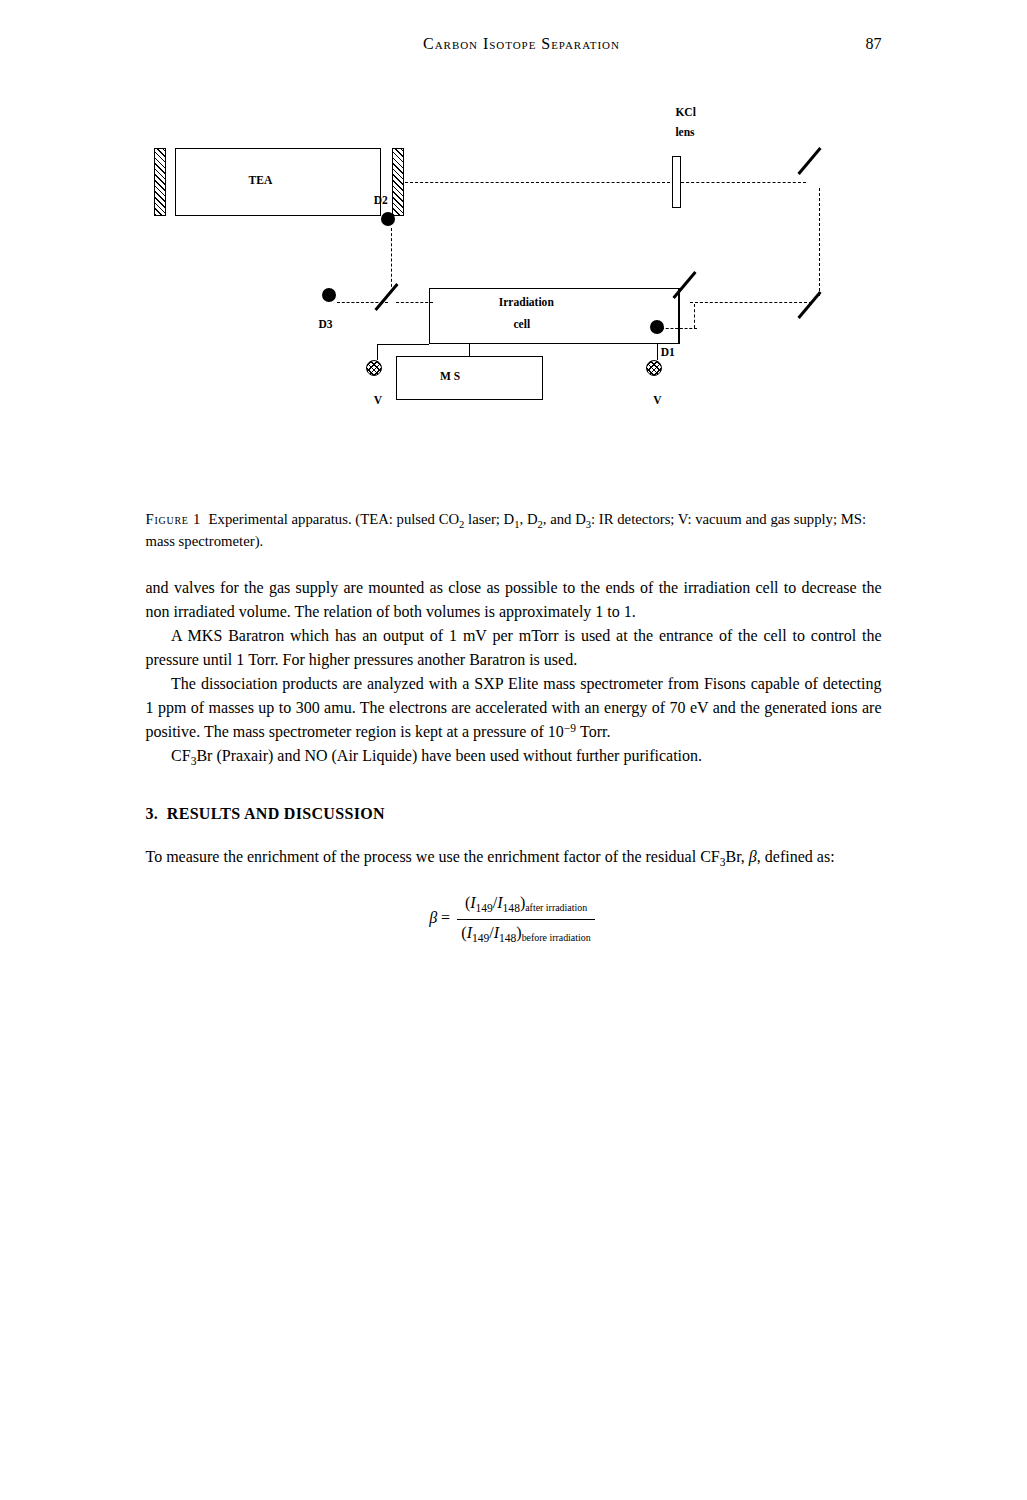Carbon Isotope Separation 87
KCl lens
TEA
D1
D2
D3
Irradiation cell
V
V
M S
Figure 1 Experimental apparatus. (TEA: pulsed CO2 laser; D1, D2, and D3: IR detectors; V: vacuum and gas supply; MS: mass spectrometer).
and valves for the gas supply are mounted as close as possible to the ends of the irradiation cell to decrease the non irradiated volume. The relation of both volumes is approximately 1 to 1.
A MKS Baratron which has an output of 1 mV per mTorr is used at the entrance of the cell to control the pressure until 1 Torr. For higher pressures another Baratron is used.
The dissociation products are analyzed with a SXP Elite mass spectrometer from Fisons capable of detecting 1 ppm of masses up to 300 amu. The electrons are accelerated with an energy of 70 eV and the generated ions are positive. The mass spectrometer region is kept at a pressure of 10−9 Torr.
CF3 Br (Praxair) and NO (Air Liquide) have been used without further purification.
3. Results and Discussion
To measure the enrichment of the process we use the enrichment factor of the residual CF3 Br, β, defined as:
β = (I 149/I 148)after irradiation (I 149/I 148)before irradiation